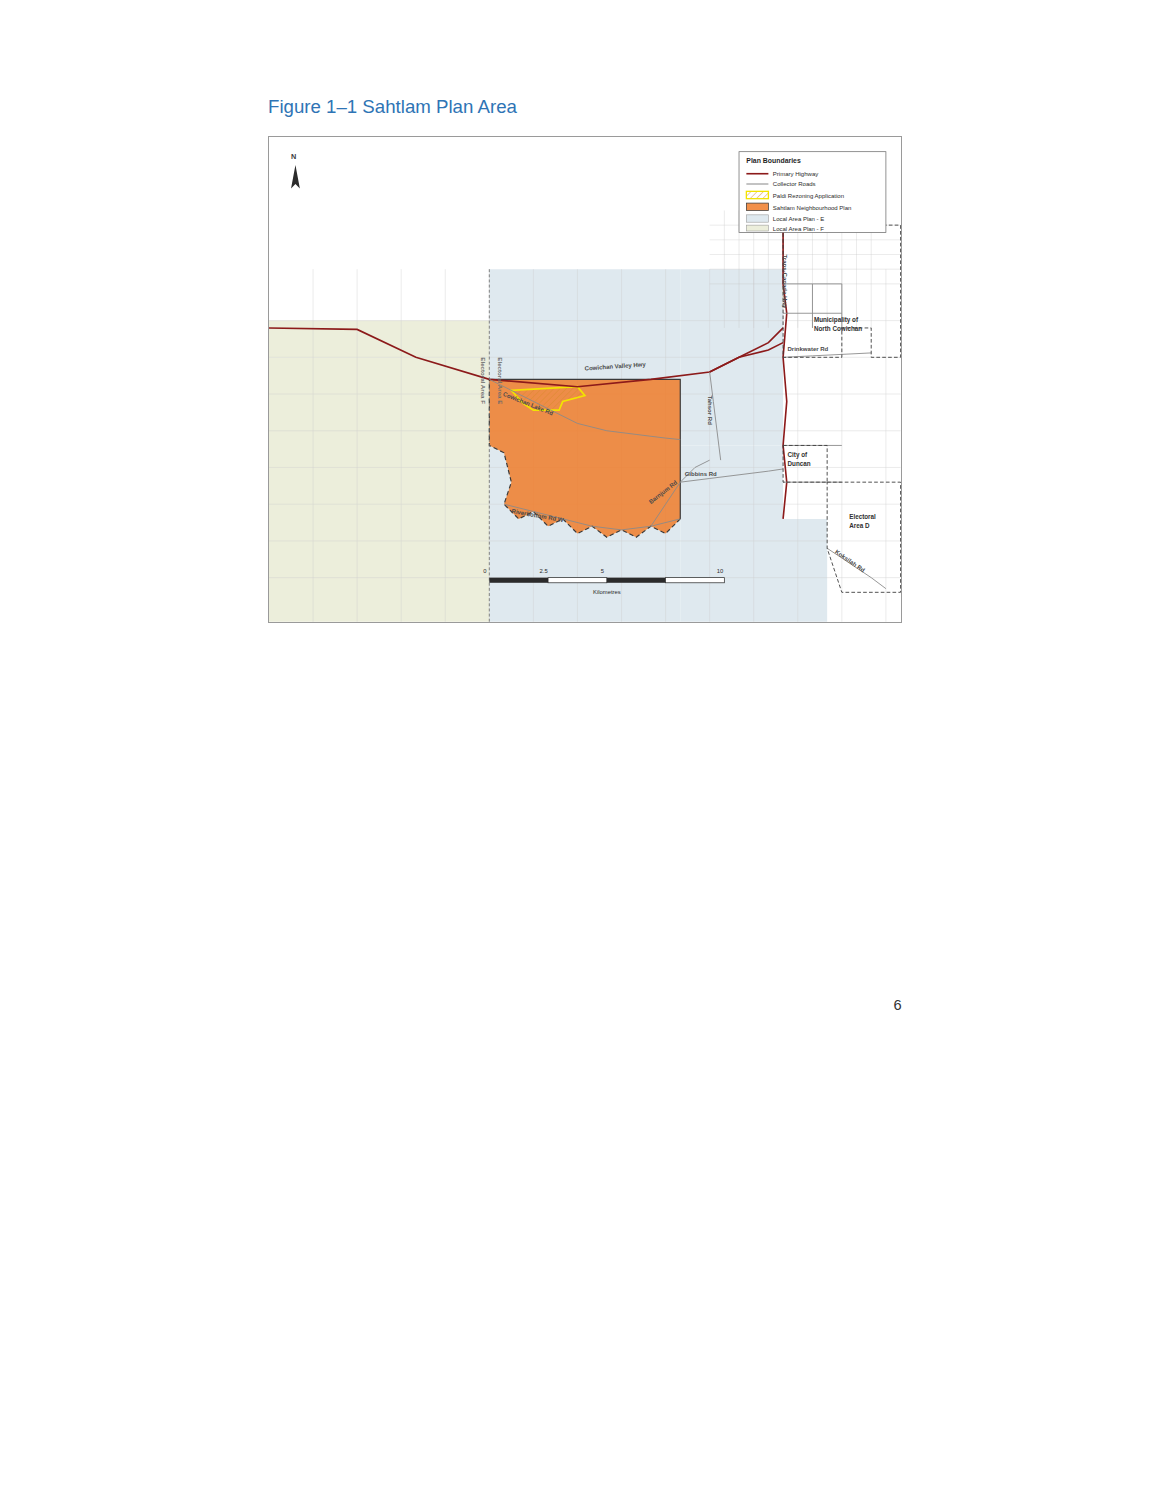Figure 1–1 Sahtlam Plan Area
Map of the Sahtlam Plan Area Map showing plan boundaries including the Sahtlam Neighbourhood Plan area, Paldi rezoning application, Local Area Plan E and F, primary highways and collector roads, with the Municipality of North Cowichan, City of Duncan and Electoral Areas D, E and F labelled. N Cowichan Valley Hwy Cowichan Lake Rd Riverbottom Rd W Barnjum Rd Gibbins Rd Drinkwater Rd Tahsor Rd Trans-Canada Hwy Koksilah Rd Municipality of North Cowichan City of Duncan Electoral Area D Electoral Area F Electoral Area E Plan Boundaries Primary Highway Collector Roads Paldi Rezoning Application Sahtlam Neighbourhood Plan Local Area Plan - E Local Area Plan - F 0 2.5 5 10 Kilometres
6